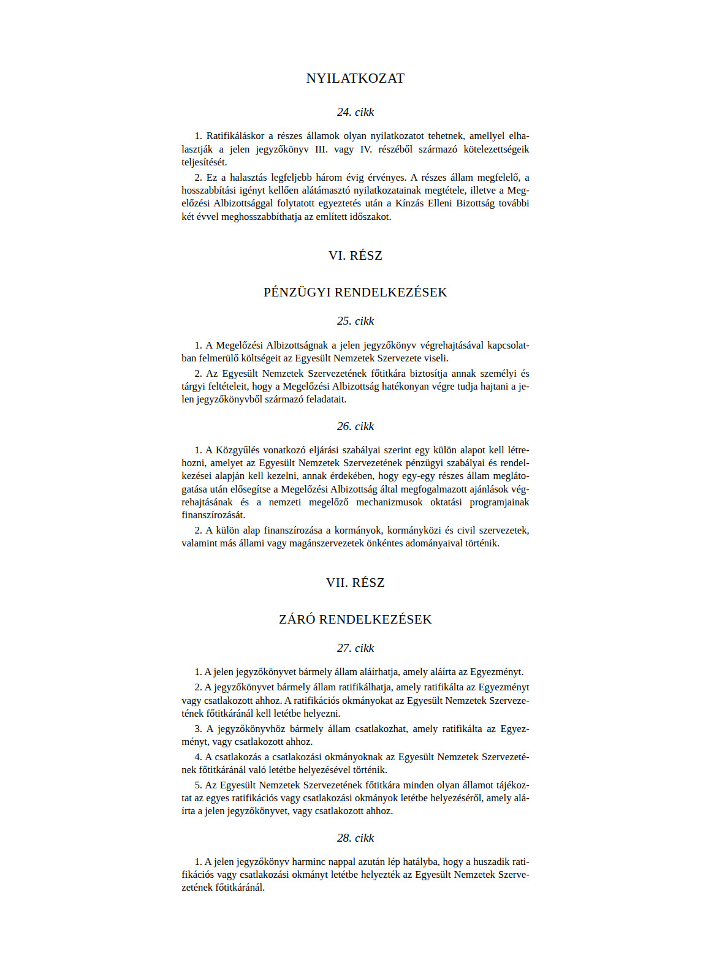NYILATKOZAT
24. cikk
1. Ratifikáláskor a részes államok olyan nyilatkozatot tehetnek, amellyel elhalasztják a jelen jegyzőkönyv III. vagy IV. részéből származó kötelezettségeik teljesítését.
2. Ez a halasztás legfeljebb három évig érvényes. A részes állam megfelelő, a hosszabbítási igényt kellően alátámasztó nyilatkozatainak megtétele, illetve a Megelőzési Albizottsággal folytatott egyeztetés után a Kínzás Elleni Bizottság további két évvel meghosszabbíthatja az említett időszakot.
VI. RÉSZ
PÉNZÜGYI RENDELKEZÉSEK
25. cikk
1. A Megelőzési Albizottságnak a jelen jegyzőkönyv végrehajtásával kapcsolatban felmerülő költségeit az Egyesült Nemzetek Szervezete viseli.
2. Az Egyesült Nemzetek Szervezetének főtitkára biztosítja annak személyi és tárgyi feltételeit, hogy a Megelőzési Albizottság hatékonyan végre tudja hajtani a jelen jegyzőkönyvből származó feladatait.
26. cikk
1. A Közgyűlés vonatkozó eljárási szabályai szerint egy külön alapot kell létrehozni, amelyet az Egyesült Nemzetek Szervezetének pénzügyi szabályai és rendelkezései alapján kell kezelni, annak érdekében, hogy egy-egy részes állam meglátogatása után elősegítse a Megelőzési Albizottság által megfogalmazott ajánlások végrehajtásának és a nemzeti megelőző mechanizmusok oktatási programjainak finanszírozását.
2. A külön alap finanszírozása a kormányok, kormányközi és civil szervezetek, valamint más állami vagy magánszervezetek önkéntes adományaival történik.
VII. RÉSZ
ZÁRÓ RENDELKEZÉSEK
27. cikk
1. A jelen jegyzőkönyvet bármely állam aláírhatja, amely aláírta az Egyezményt.
2. A jegyzőkönyvet bármely állam ratifikálhatja, amely ratifikálta az Egyezményt vagy csatlakozott ahhoz. A ratifikációs okmányokat az Egyesült Nemzetek Szervezetének főtitkáránál kell letétbe helyezni.
3. A jegyzőkönyvhöz bármely állam csatlakozhat, amely ratifikálta az Egyezményt, vagy csatlakozott ahhoz.
4. A csatlakozás a csatlakozási okmányoknak az Egyesült Nemzetek Szervezetének főtitkáránál való letétbe helyezésével történik.
5. Az Egyesült Nemzetek Szervezetének főtitkára minden olyan államot tájékoztat az egyes ratifikációs vagy csatlakozási okmányok letétbe helyezéséről, amely aláírta a jelen jegyzőkönyvet, vagy csatlakozott ahhoz.
28. cikk
1. A jelen jegyzőkönyv harminc nappal azután lép hatályba, hogy a huszadik ratifikációs vagy csatlakozási okmányt letétbe helyezték az Egyesült Nemzetek Szervezetének főtitkáránál.